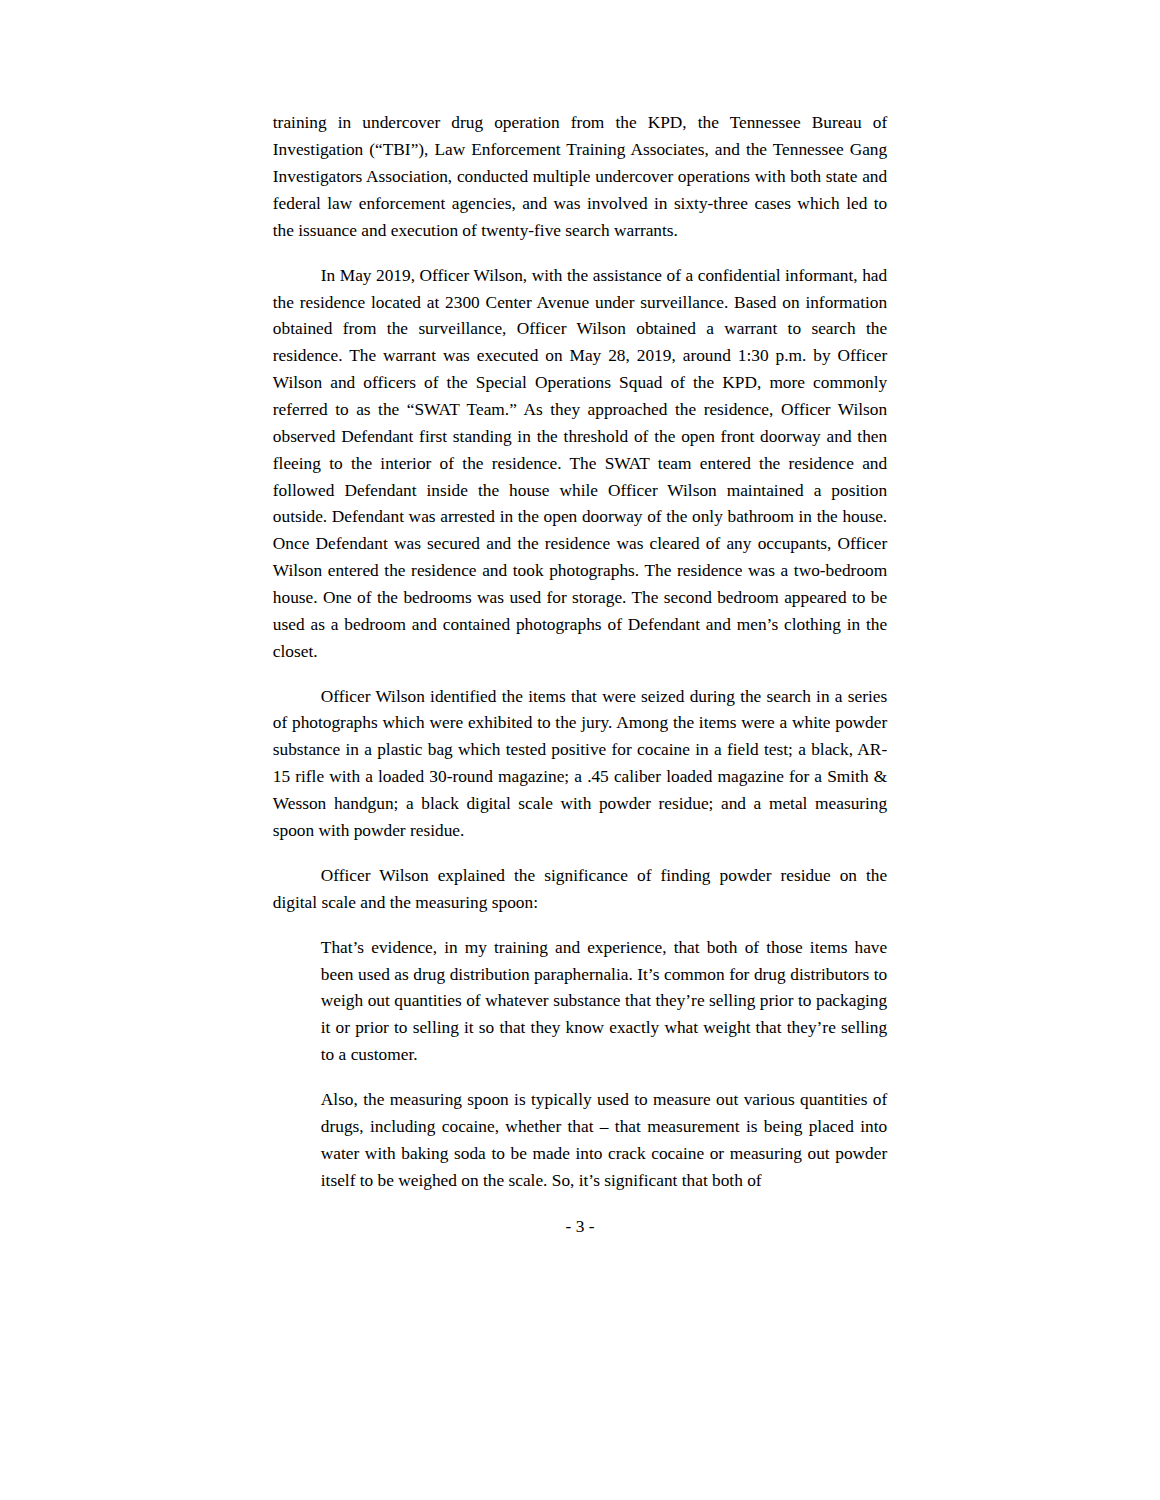training in undercover drug operation from the KPD, the Tennessee Bureau of Investigation (“TBI”), Law Enforcement Training Associates, and the Tennessee Gang Investigators Association, conducted multiple undercover operations with both state and federal law enforcement agencies, and was involved in sixty-three cases which led to the issuance and execution of twenty-five search warrants.
In May 2019, Officer Wilson, with the assistance of a confidential informant, had the residence located at 2300 Center Avenue under surveillance. Based on information obtained from the surveillance, Officer Wilson obtained a warrant to search the residence. The warrant was executed on May 28, 2019, around 1:30 p.m. by Officer Wilson and officers of the Special Operations Squad of the KPD, more commonly referred to as the “SWAT Team.” As they approached the residence, Officer Wilson observed Defendant first standing in the threshold of the open front doorway and then fleeing to the interior of the residence. The SWAT team entered the residence and followed Defendant inside the house while Officer Wilson maintained a position outside. Defendant was arrested in the open doorway of the only bathroom in the house. Once Defendant was secured and the residence was cleared of any occupants, Officer Wilson entered the residence and took photographs. The residence was a two-bedroom house. One of the bedrooms was used for storage. The second bedroom appeared to be used as a bedroom and contained photographs of Defendant and men’s clothing in the closet.
Officer Wilson identified the items that were seized during the search in a series of photographs which were exhibited to the jury. Among the items were a white powder substance in a plastic bag which tested positive for cocaine in a field test; a black, AR-15 rifle with a loaded 30-round magazine; a .45 caliber loaded magazine for a Smith & Wesson handgun; a black digital scale with powder residue; and a metal measuring spoon with powder residue.
Officer Wilson explained the significance of finding powder residue on the digital scale and the measuring spoon:
That’s evidence, in my training and experience, that both of those items have been used as drug distribution paraphernalia. It’s common for drug distributors to weigh out quantities of whatever substance that they’re selling prior to packaging it or prior to selling it so that they know exactly what weight that they’re selling to a customer.
Also, the measuring spoon is typically used to measure out various quantities of drugs, including cocaine, whether that – that measurement is being placed into water with baking soda to be made into crack cocaine or measuring out powder itself to be weighed on the scale. So, it’s significant that both of
- 3 -